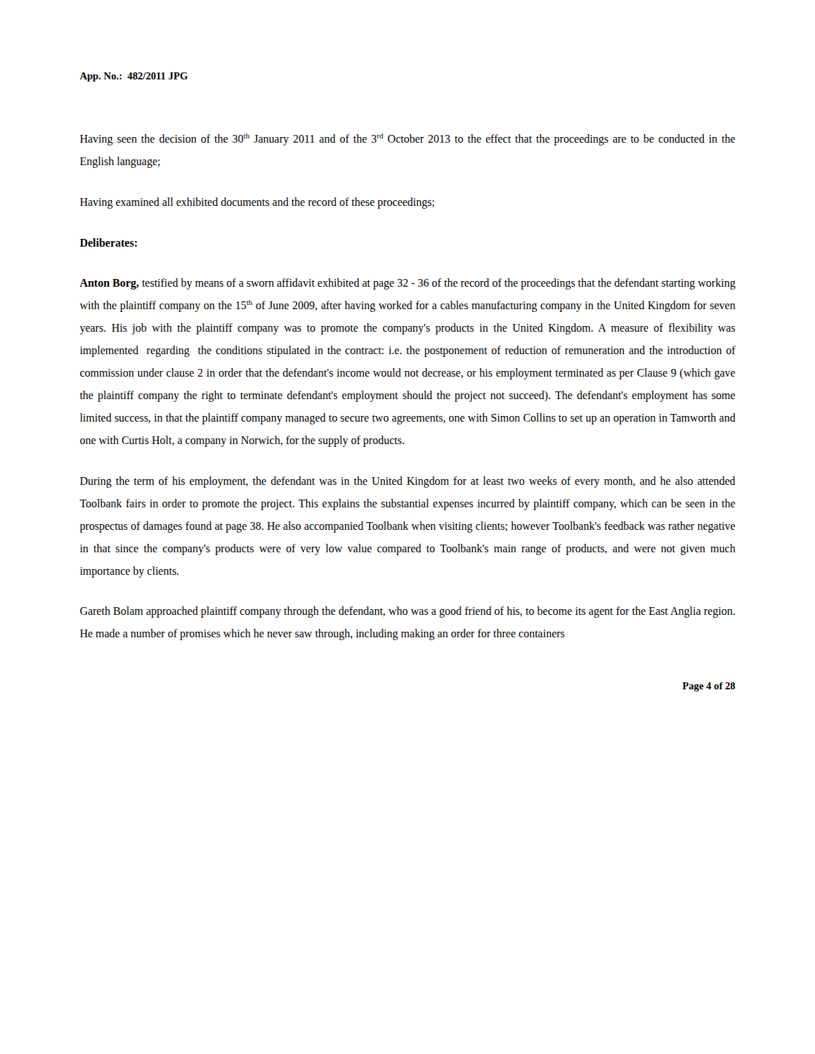App. No.: 482/2011 JPG
Having seen the decision of the 30th January 2011 and of the 3rd October 2013 to the effect that the proceedings are to be conducted in the English language;
Having examined all exhibited documents and the record of these proceedings;
Deliberates:
Anton Borg, testified by means of a sworn affidavit exhibited at page 32 - 36 of the record of the proceedings that the defendant starting working with the plaintiff company on the 15th of June 2009, after having worked for a cables manufacturing company in the United Kingdom for seven years. His job with the plaintiff company was to promote the company's products in the United Kingdom. A measure of flexibility was implemented regarding the conditions stipulated in the contract: i.e. the postponement of reduction of remuneration and the introduction of commission under clause 2 in order that the defendant's income would not decrease, or his employment terminated as per Clause 9 (which gave the plaintiff company the right to terminate defendant's employment should the project not succeed). The defendant's employment has some limited success, in that the plaintiff company managed to secure two agreements, one with Simon Collins to set up an operation in Tamworth and one with Curtis Holt, a company in Norwich, for the supply of products.
During the term of his employment, the defendant was in the United Kingdom for at least two weeks of every month, and he also attended Toolbank fairs in order to promote the project. This explains the substantial expenses incurred by plaintiff company, which can be seen in the prospectus of damages found at page 38. He also accompanied Toolbank when visiting clients; however Toolbank's feedback was rather negative in that since the company's products were of very low value compared to Toolbank's main range of products, and were not given much importance by clients.
Gareth Bolam approached plaintiff company through the defendant, who was a good friend of his, to become its agent for the East Anglia region. He made a number of promises which he never saw through, including making an order for three containers
Page 4 of 28